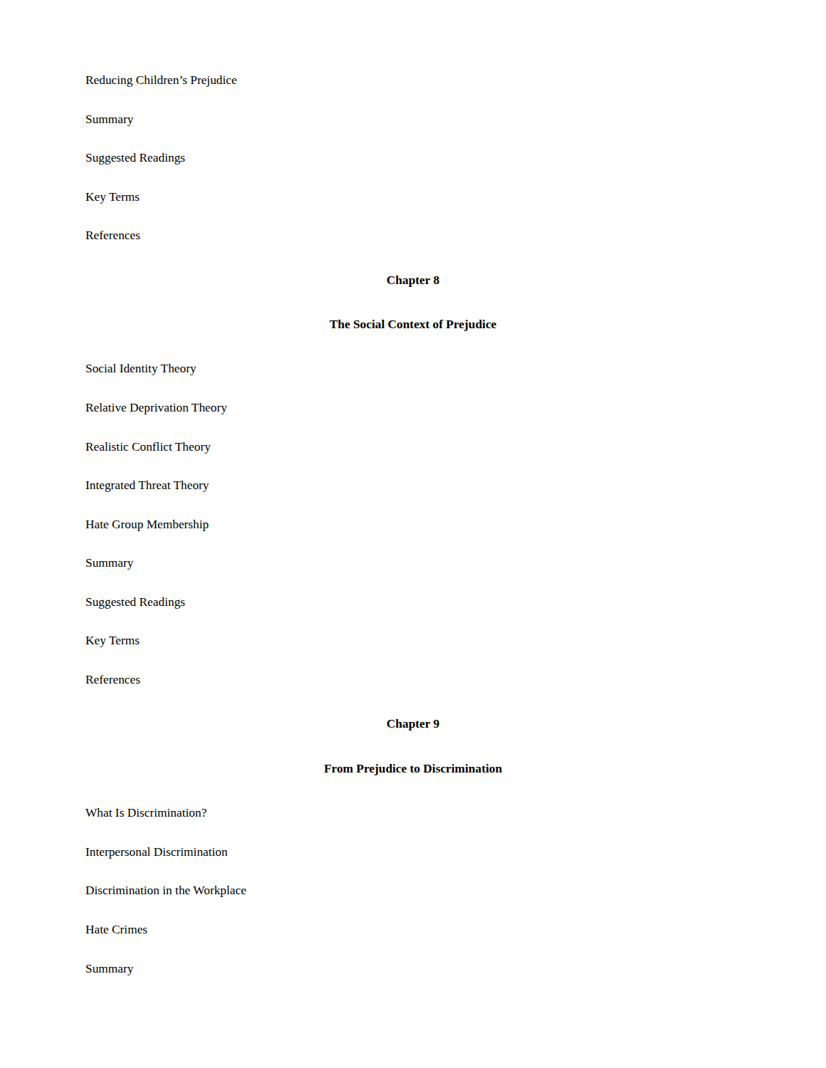Reducing Children’s Prejudice
Summary
Suggested Readings
Key Terms
References
Chapter 8
The Social Context of Prejudice
Social Identity Theory
Relative Deprivation Theory
Realistic Conflict Theory
Integrated Threat Theory
Hate Group Membership
Summary
Suggested Readings
Key Terms
References
Chapter 9
From Prejudice to Discrimination
What Is Discrimination?
Interpersonal Discrimination
Discrimination in the Workplace
Hate Crimes
Summary